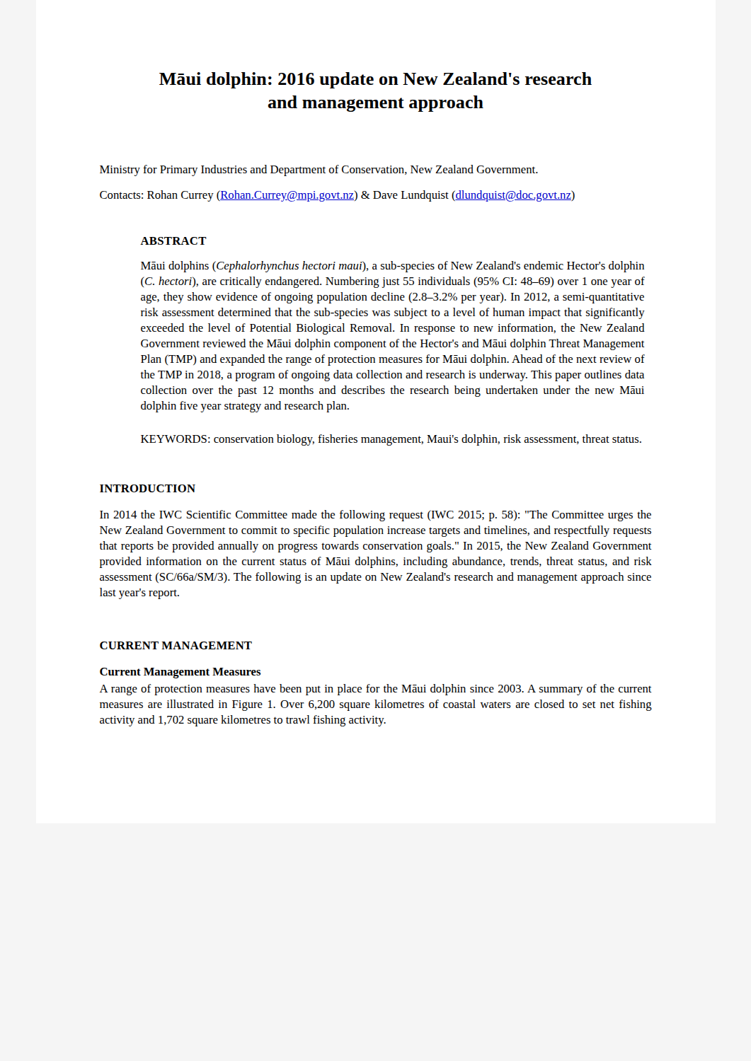Māui dolphin: 2016 update on New Zealand's research
and management approach
Ministry for Primary Industries and Department of Conservation, New Zealand Government.
Contacts: Rohan Currey (Rohan.Currey@mpi.govt.nz) & Dave Lundquist (dlundquist@doc.govt.nz)
ABSTRACT
Māui dolphins (Cephalorhynchus hectori maui), a sub-species of New Zealand's endemic Hector's dolphin (C. hectori), are critically endangered. Numbering just 55 individuals (95% CI: 48–69) over 1 one year of age, they show evidence of ongoing population decline (2.8–3.2% per year). In 2012, a semi-quantitative risk assessment determined that the sub-species was subject to a level of human impact that significantly exceeded the level of Potential Biological Removal. In response to new information, the New Zealand Government reviewed the Māui dolphin component of the Hector's and Māui dolphin Threat Management Plan (TMP) and expanded the range of protection measures for Māui dolphin. Ahead of the next review of the TMP in 2018, a program of ongoing data collection and research is underway. This paper outlines data collection over the past 12 months and describes the research being undertaken under the new Māui dolphin five year strategy and research plan.
KEYWORDS: conservation biology, fisheries management, Maui's dolphin, risk assessment, threat status.
INTRODUCTION
In 2014 the IWC Scientific Committee made the following request (IWC 2015; p. 58): "The Committee urges the New Zealand Government to commit to specific population increase targets and timelines, and respectfully requests that reports be provided annually on progress towards conservation goals." In 2015, the New Zealand Government provided information on the current status of Māui dolphins, including abundance, trends, threat status, and risk assessment (SC/66a/SM/3). The following is an update on New Zealand's research and management approach since last year's report.
CURRENT MANAGEMENT
Current Management Measures
A range of protection measures have been put in place for the Māui dolphin since 2003. A summary of the current measures are illustrated in Figure 1. Over 6,200 square kilometres of coastal waters are closed to set net fishing activity and 1,702 square kilometres to trawl fishing activity.